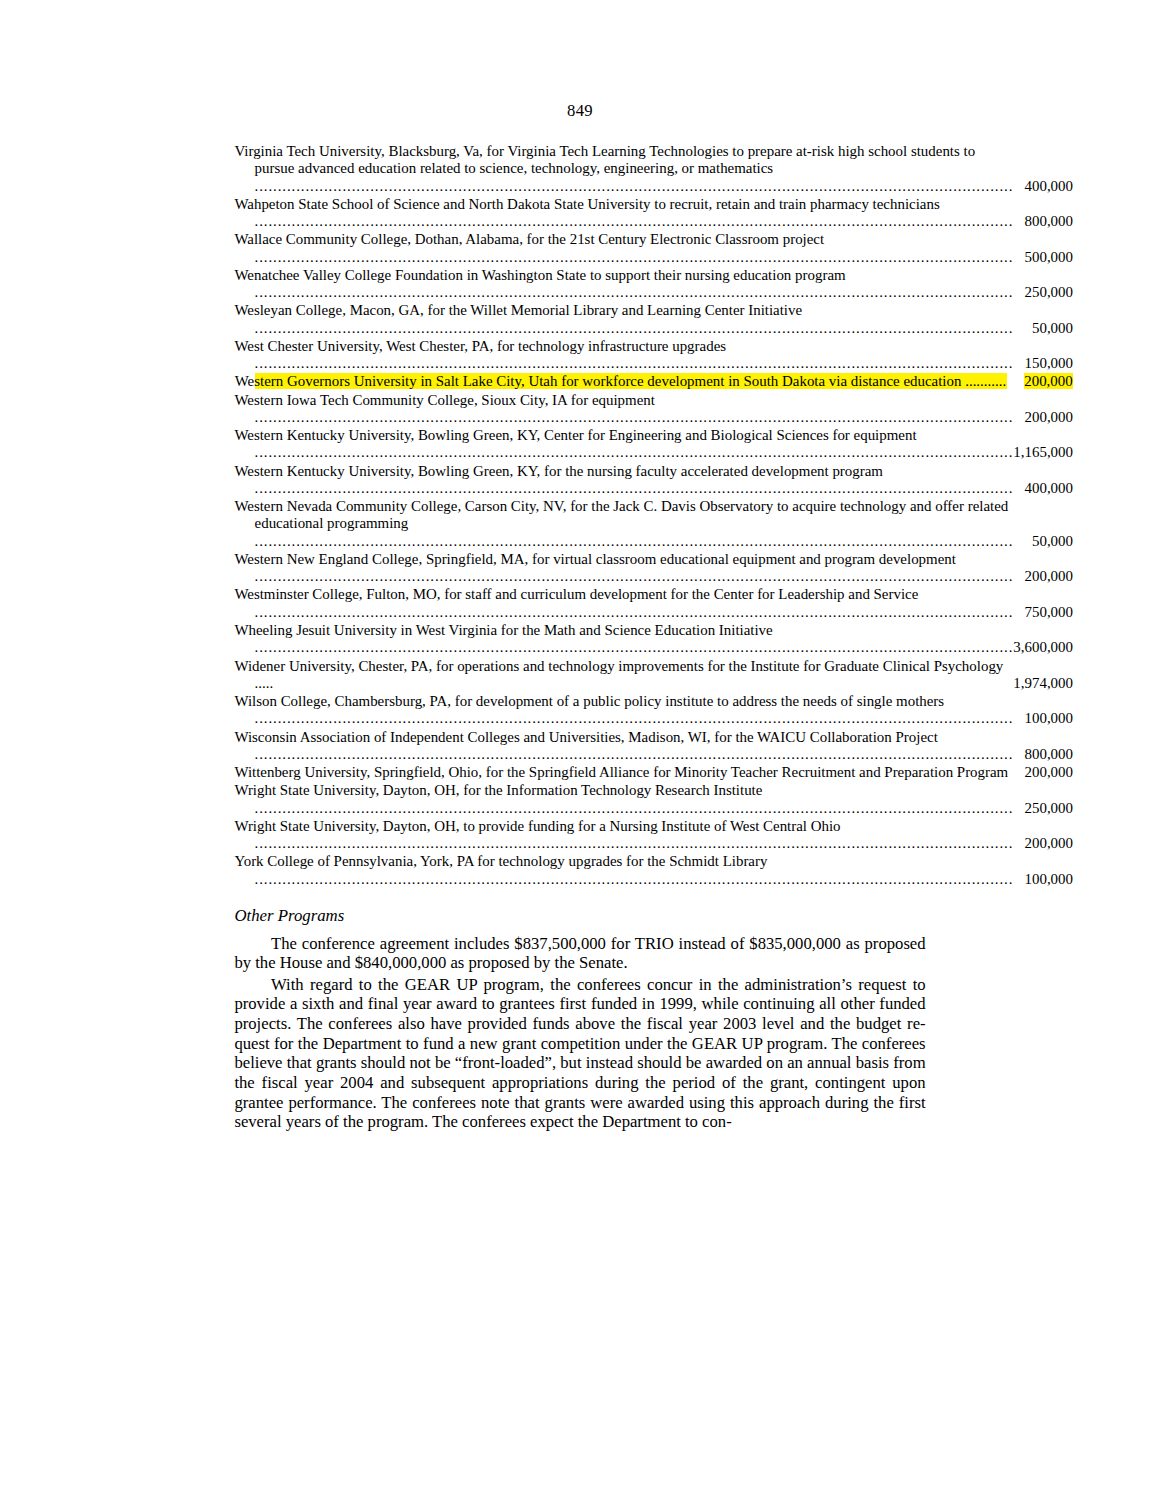849
| Virginia Tech University, Blacksburg, Va, for Virginia Tech Learning Technologies to prepare at-risk high school students to pursue advanced education related to science, technology, engineering, or mathematics | 400,000 |
| Wahpeton State School of Science and North Dakota State University to recruit, retain and train pharmacy technicians | 800,000 |
| Wallace Community College, Dothan, Alabama, for the 21st Century Electronic Classroom project | 500,000 |
| Wenatchee Valley College Foundation in Washington State to support their nursing education program | 250,000 |
| Wesleyan College, Macon, GA, for the Willet Memorial Library and Learning Center Initiative | 50,000 |
| West Chester University, West Chester, PA, for technology infrastructure upgrades | 150,000 |
| Western Governors University in Salt Lake City, Utah for workforce development in South Dakota via distance education ........... | 200,000 |
| Western Iowa Tech Community College, Sioux City, IA for equipment | 200,000 |
| Western Kentucky University, Bowling Green, KY, Center for Engineering and Biological Sciences for equipment | 1,165,000 |
| Western Kentucky University, Bowling Green, KY, for the nursing faculty accelerated development program | 400,000 |
| Western Nevada Community College, Carson City, NV, for the Jack C. Davis Observatory to acquire technology and offer related educational programming | 50,000 |
| Western New England College, Springfield, MA, for virtual classroom educational equipment and program development | 200,000 |
| Westminster College, Fulton, MO, for staff and curriculum development for the Center for Leadership and Service | 750,000 |
| Wheeling Jesuit University in West Virginia for the Math and Science Education Initiative | 3,600,000 |
| Widener University, Chester, PA, for operations and technology improvements for the Institute for Graduate Clinical Psychology ..... | 1,974,000 |
| Wilson College, Chambersburg, PA, for development of a public policy institute to address the needs of single mothers | 100,000 |
| Wisconsin Association of Independent Colleges and Universities, Madison, WI, for the WAICU Collaboration Project | 800,000 |
| Wittenberg University, Springfield, Ohio, for the Springfield Alliance for Minority Teacher Recruitment and Preparation Program | 200,000 |
| Wright State University, Dayton, OH, for the Information Technology Research Institute | 250,000 |
| Wright State University, Dayton, OH, to provide funding for a Nursing Institute of West Central Ohio | 200,000 |
| York College of Pennsylvania, York, PA for technology upgrades for the Schmidt Library | 100,000 |
Other Programs
The conference agreement includes $837,500,000 for TRIO instead of $835,000,000 as proposed by the House and $840,000,000 as proposed by the Senate.
With regard to the GEAR UP program, the conferees concur in the administration’s request to provide a sixth and final year award to grantees first funded in 1999, while continuing all other funded projects. The conferees also have provided funds above the fiscal year 2003 level and the budget request for the Department to fund a new grant competition under the GEAR UP program. The conferees believe that grants should not be “front-loaded”, but instead should be awarded on an annual basis from the fiscal year 2004 and subsequent appropriations during the period of the grant, contingent upon grantee performance. The conferees note that grants were awarded using this approach during the first several years of the program. The conferees expect the Department to con-